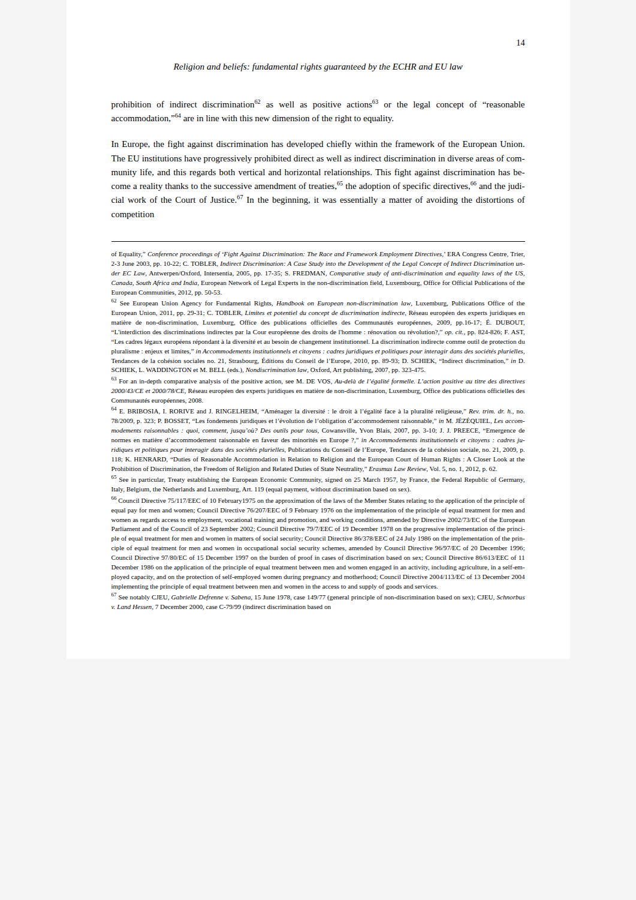14
Religion and beliefs: fundamental rights guaranteed by the ECHR and EU law
prohibition of indirect discrimination62 as well as positive actions63 or the legal concept of “reasonable accommodation,”64 are in line with this new dimension of the right to equality.
In Europe, the fight against discrimination has developed chiefly within the framework of the European Union. The EU institutions have progressively prohibited direct as well as indirect discrimination in diverse areas of community life, and this regards both vertical and horizontal relationships. This fight against discrimination has become a reality thanks to the successive amendment of treaties,65 the adoption of specific directives,66 and the judicial work of the Court of Justice.67 In the beginning, it was essentially a matter of avoiding the distortions of competition
of Equality,” Conference proceedings of ‘Fight Against Discrimination: The Race and Framework Employment Directives,’ ERA Congress Centre, Trier, 2-3 June 2003, pp. 10-22; C. TOBLER, Indirect Discrimination: A Case Study into the Development of the Legal Concept of Indirect Discrimination under EC Law, Antwerpen/Oxford, Intersentia, 2005, pp. 17-35; S. FREDMAN, Comparative study of anti-discrimination and equality laws of the US, Canada, South Africa and India, European Network of Legal Experts in the non-discrimination field, Luxembourg, Office for Official Publications of the European Communities, 2012, pp. 50-53.
62 See European Union Agency for Fundamental Rights, Handbook on European non-discrimination law, Luxemburg, Publications Office of the European Union, 2011, pp. 29-31; C. TOBLER, Limites et potentiel du concept de discrimination indirecte, Réseau européen des experts juridiques en matière de non-discrimination, Luxemburg, Office des publications officielles des Communautés européennes, 2009, pp.16-17; É. DUBOUT, “L'interdiction des discriminations indirectes par la Cour européenne des droits de l'homme : rénovation ou révolution?,” op. cit., pp. 824-826; F. AST, “Les cadres légaux européens répondant à la diversité et au besoin de changement institutionnel. La discrimination indirecte comme outil de protection du pluralisme : enjeux et limites,” in Accommodements institutionnels et citoyens : cadres juridiques et politiques pour interagir dans des sociétés plurielles, Tendances de la cohésion sociales no. 21, Strasbourg, Éditions du Conseil de l’Europe, 2010, pp. 89-93; D. SCHIEK, “Indirect discrimination,” in D. SCHIEK, L. WADDINGTON et M. BELL (eds.), Nondiscrimination law, Oxford, Art publishing, 2007, pp. 323-475.
63 For an in-depth comparative analysis of the positive action, see M. DE VOS, Au-delà de l’égalité formelle. L’action positive au titre des directives 2000/43/CE et 2000/78/CE, Réseau européen des experts juridiques en matière de non-discrimination, Luxemburg, Office des publications officielles des Communautés européennes, 2008.
64 E. BRIBOSIA, I. RORIVE and J. RINGELHEIM, “Aménager la diversité : le droit à l’égalité face à la pluralité religieuse,” Rev. trim. dr. h., no. 78/2009, p. 323; P. BOSSET, “Les fondements juridiques et l’évolution de l’obligation d’accommodement raisonnable,” in M. JÉZÉQUIEL, Les accommodements raisonnables : quoi, comment, jusqu’où? Des outils pour tous, Cowansville, Yvon Blais, 2007, pp. 3-10; J. J. PREECE, “Emergence de normes en matière d’accommodement raisonnable en faveur des minorités en Europe ?,” in Accommodements institutionnels et citoyens : cadres juridiques et politiques pour interagir dans des sociétés plurielles, Publications du Conseil de l’Europe, Tendances de la cohésion sociale, no. 21, 2009, p. 118; K. HENRARD, “Duties of Reasonable Accommodation in Relation to Religion and the European Court of Human Rights : A Closer Look at the Prohibition of Discrimination, the Freedom of Religion and Related Duties of State Neutrality,” Erasmus Law Review, Vol. 5, no. 1, 2012, p. 62.
65 See in particular, Treaty establishing the European Economic Community, signed on 25 March 1957, by France, the Federal Republic of Germany, Italy, Belgium, the Netherlands and Luxemburg, Art. 119 (equal payment, without discrimination based on sex).
66 Council Directive 75/117/EEC of 10 February1975 on the approximation of the laws of the Member States relating to the application of the principle of equal pay for men and women; Council Directive 76/207/EEC of 9 February 1976 on the implementation of the principle of equal treatment for men and women as regards access to employment, vocational training and promotion, and working conditions, amended by Directive 2002/73/EC of the European Parliament and of the Council of 23 September 2002; Council Directive 79/7/EEC of 19 December 1978 on the progressive implementation of the principle of equal treatment for men and women in matters of social security; Council Directive 86/378/EEC of 24 July 1986 on the implementation of the principle of equal treatment for men and women in occupational social security schemes, amended by Council Directive 96/97/EC of 20 December 1996; Council Directive 97/80/EC of 15 December 1997 on the burden of proof in cases of discrimination based on sex; Council Directive 86/613/EEC of 11 December 1986 on the application of the principle of equal treatment between men and women engaged in an activity, including agriculture, in a self-employed capacity, and on the protection of self-employed women during pregnancy and motherhood; Council Directive 2004/113/EC of 13 December 2004 implementing the principle of equal treatment between men and women in the access to and supply of goods and services.
67 See notably CJEU, Gabrielle Defrenne v. Sabena, 15 June 1978, case 149/77 (general principle of non-discrimination based on sex); CJEU, Schnorbus v. Land Hessen, 7 December 2000, case C-79/99 (indirect discrimination based on